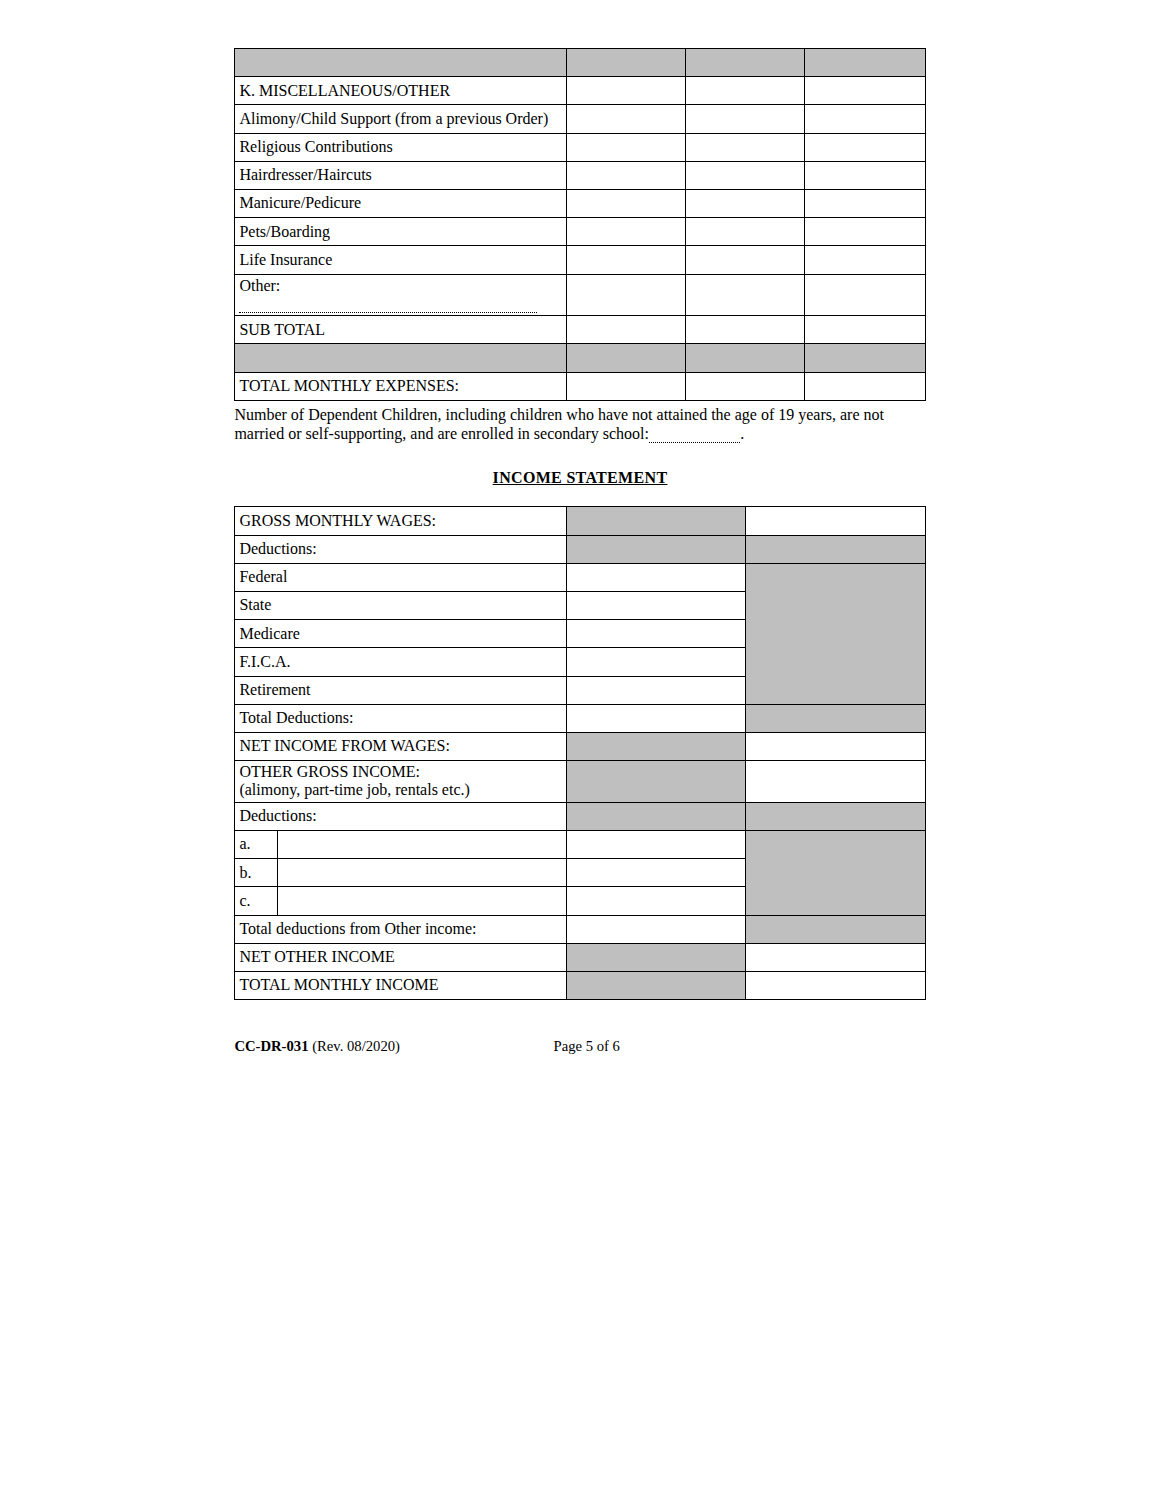| K. MISCELLANEOUS/OTHER | | | |
| Alimony/Child Support (from a previous Order) | | | |
| Religious Contributions | | | |
| Hairdresser/Haircuts | | | |
| Manicure/Pedicure | | | |
| Pets/Boarding | | | |
| Life Insurance | | | |
| Other: | | | |
| SUB TOTAL | | | |
| TOTAL MONTHLY EXPENSES: | | | |
Number of Dependent Children, including children who have not attained the age of 19 years, are not married or self-supporting, and are enrolled in secondary school: .
INCOME STATEMENT
| GROSS MONTHLY WAGES: | | |
| Deductions: | | |
| Federal | | |
| State | |
| Medicare | |
| F.I.C.A. | |
| Retirement | |
| Total Deductions: | | |
| NET INCOME FROM WAGES: | | |
| OTHER GROSS INCOME: (alimony, part-time job, rentals etc.) | | |
| Deductions: | | |
| / a. / / | | |
| / b. / / | |
| / c. / / | |
| Total deductions from Other income: | | |
| NET OTHER INCOME | | |
| TOTAL MONTHLY INCOME | | |
CC-DR-031 (Rev. 08/2020)
Page 5 of 6